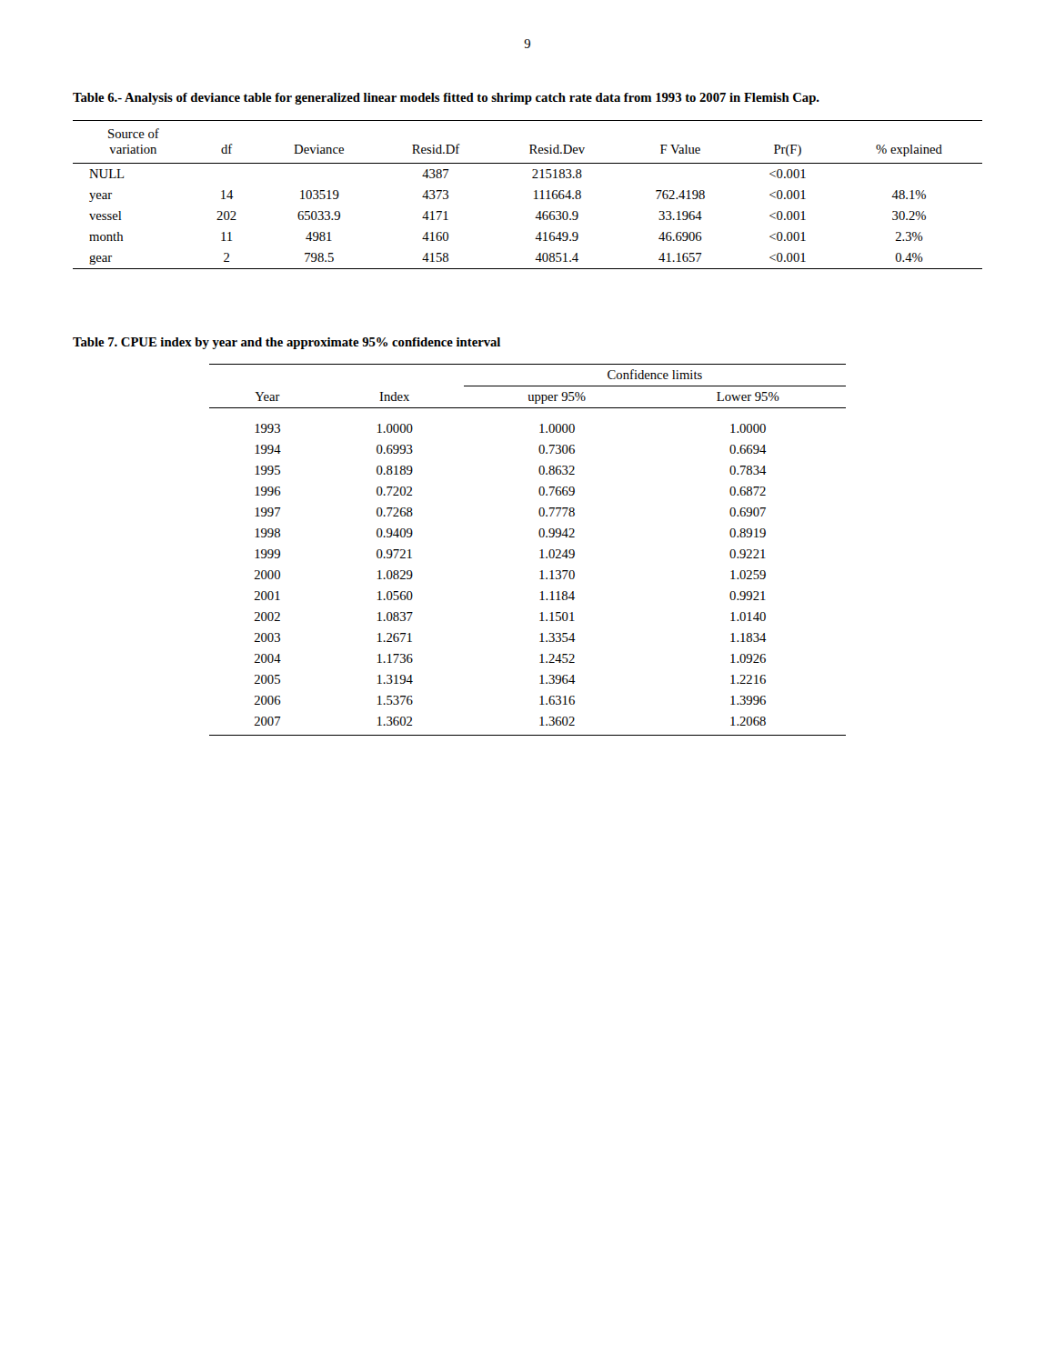9
Table 6.- Analysis of deviance table for generalized linear models fitted to shrimp catch rate data from 1993 to 2007 in Flemish Cap.
| Source of variation | df | Deviance | Resid.Df | Resid.Dev | F Value | Pr(F) | % explained |
| --- | --- | --- | --- | --- | --- | --- | --- |
| NULL | | | 4387 | 215183.8 | | <0.001 | |
| year | 14 | 103519 | 4373 | 111664.8 | 762.4198 | <0.001 | 48.1% |
| vessel | 202 | 65033.9 | 4171 | 46630.9 | 33.1964 | <0.001 | 30.2% |
| month | 11 | 4981 | 4160 | 41649.9 | 46.6906 | <0.001 | 2.3% |
| gear | 2 | 798.5 | 4158 | 40851.4 | 41.1657 | <0.001 | 0.4% |
Table 7. CPUE index by year and the approximate 95% confidence interval
| | | Confidence limits |
| --- | --- | --- |
| Year | Index | upper 95% | Lower 95% |
| 1993 | 1.0000 | 1.0000 | 1.0000 |
| 1994 | 0.6993 | 0.7306 | 0.6694 |
| 1995 | 0.8189 | 0.8632 | 0.7834 |
| 1996 | 0.7202 | 0.7669 | 0.6872 |
| 1997 | 0.7268 | 0.7778 | 0.6907 |
| 1998 | 0.9409 | 0.9942 | 0.8919 |
| 1999 | 0.9721 | 1.0249 | 0.9221 |
| 2000 | 1.0829 | 1.1370 | 1.0259 |
| 2001 | 1.0560 | 1.1184 | 0.9921 |
| 2002 | 1.0837 | 1.1501 | 1.0140 |
| 2003 | 1.2671 | 1.3354 | 1.1834 |
| 2004 | 1.1736 | 1.2452 | 1.0926 |
| 2005 | 1.3194 | 1.3964 | 1.2216 |
| 2006 | 1.5376 | 1.6316 | 1.3996 |
| 2007 | 1.3602 | 1.3602 | 1.2068 |